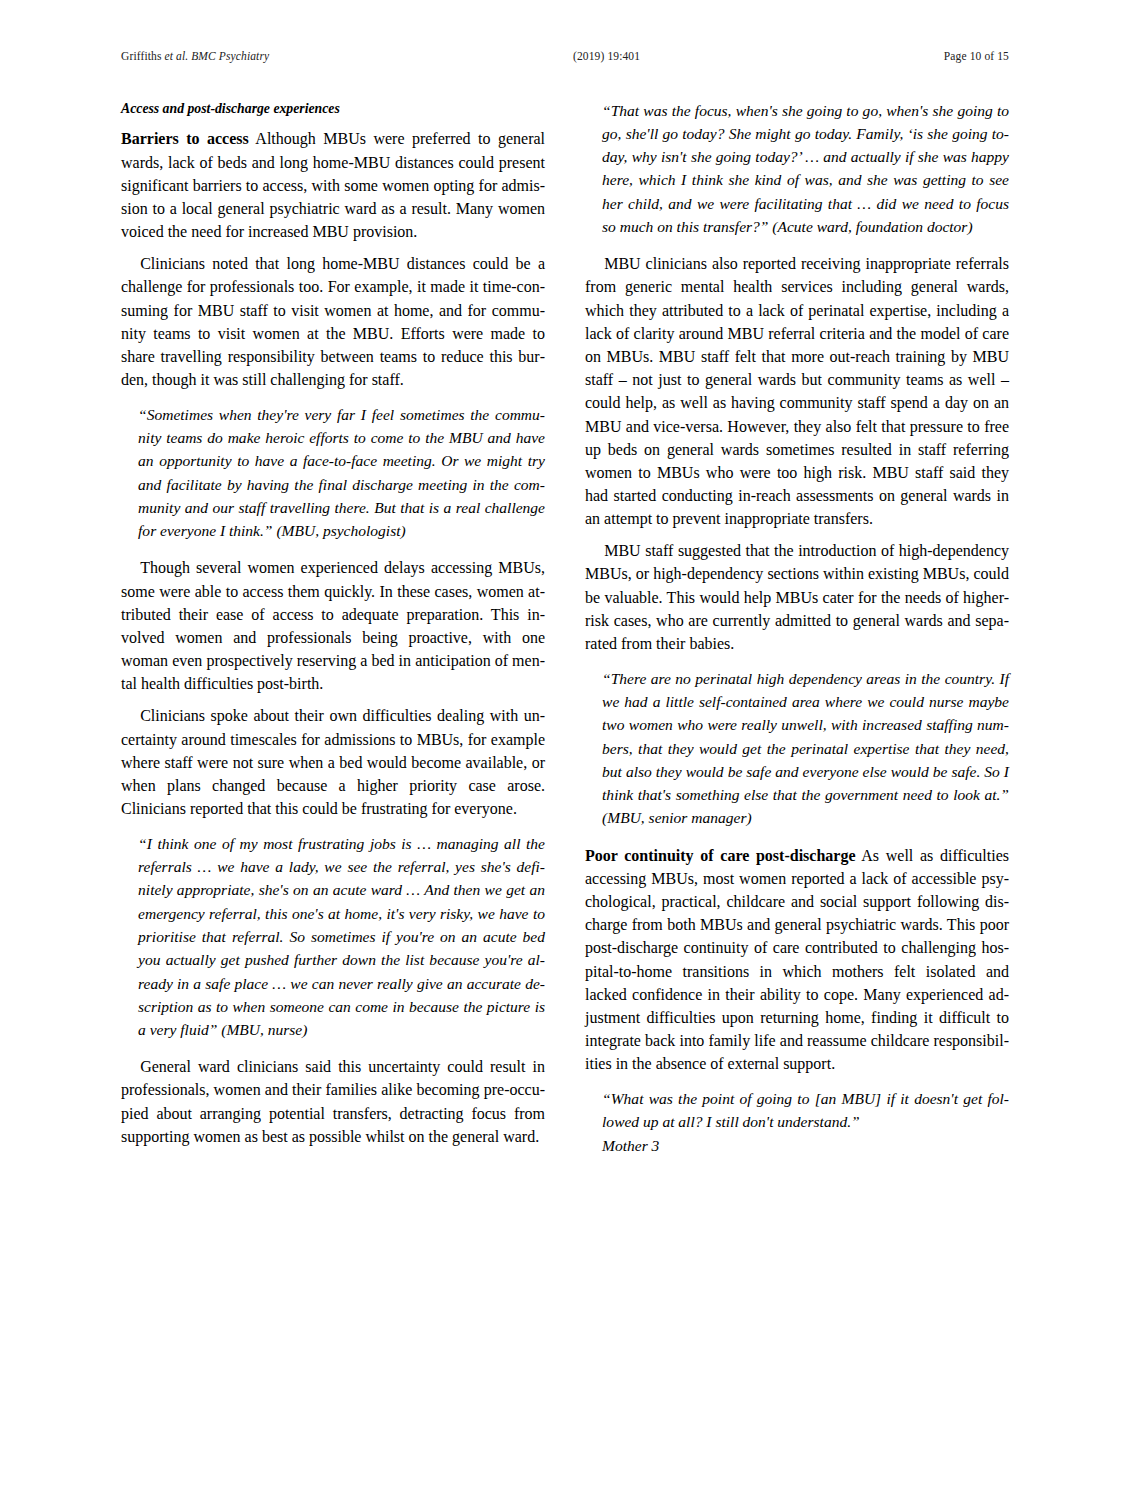Griffiths et al. BMC Psychiatry (2019) 19:401 Page 10 of 15
Access and post-discharge experiences
Barriers to access
Although MBUs were preferred to general wards, lack of beds and long home-MBU distances could present significant barriers to access, with some women opting for admission to a local general psychiatric ward as a result. Many women voiced the need for increased MBU provision.
Clinicians noted that long home-MBU distances could be a challenge for professionals too. For example, it made it time-consuming for MBU staff to visit women at home, and for community teams to visit women at the MBU. Efforts were made to share travelling responsibility between teams to reduce this burden, though it was still challenging for staff.
“Sometimes when they're very far I feel sometimes the community teams do make heroic efforts to come to the MBU and have an opportunity to have a face-to-face meeting. Or we might try and facilitate by having the final discharge meeting in the community and our staff travelling there. But that is a real challenge for everyone I think.” (MBU, psychologist)
Though several women experienced delays accessing MBUs, some were able to access them quickly. In these cases, women attributed their ease of access to adequate preparation. This involved women and professionals being proactive, with one woman even prospectively reserving a bed in anticipation of mental health difficulties post-birth.
Clinicians spoke about their own difficulties dealing with uncertainty around timescales for admissions to MBUs, for example where staff were not sure when a bed would become available, or when plans changed because a higher priority case arose. Clinicians reported that this could be frustrating for everyone.
“I think one of my most frustrating jobs is … managing all the referrals … we have a lady, we see the referral, yes she's definitely appropriate, she's on an acute ward … And then we get an emergency referral, this one's at home, it's very risky, we have to prioritise that referral. So sometimes if you're on an acute bed you actually get pushed further down the list because you're already in a safe place … we can never really give an accurate description as to when someone can come in because the picture is a very fluid” (MBU, nurse)
General ward clinicians said this uncertainty could result in professionals, women and their families alike becoming pre-occupied about arranging potential transfers, detracting focus from supporting women as best as possible whilst on the general ward.
“That was the focus, when's she going to go, when's she going to go, she'll go today? She might go today. Family, ‘is she going today, why isn't she going today?’ … and actually if she was happy here, which I think she kind of was, and she was getting to see her child, and we were facilitating that … did we need to focus so much on this transfer?” (Acute ward, foundation doctor)
MBU clinicians also reported receiving inappropriate referrals from generic mental health services including general wards, which they attributed to a lack of perinatal expertise, including a lack of clarity around MBU referral criteria and the model of care on MBUs. MBU staff felt that more out-reach training by MBU staff – not just to general wards but community teams as well – could help, as well as having community staff spend a day on an MBU and vice-versa. However, they also felt that pressure to free up beds on general wards sometimes resulted in staff referring women to MBUs who were too high risk. MBU staff said they had started conducting in-reach assessments on general wards in an attempt to prevent inappropriate transfers.
MBU staff suggested that the introduction of high-dependency MBUs, or high-dependency sections within existing MBUs, could be valuable. This would help MBUs cater for the needs of higher-risk cases, who are currently admitted to general wards and separated from their babies.
“There are no perinatal high dependency areas in the country. If we had a little self-contained area where we could nurse maybe two women who were really unwell, with increased staffing numbers, that they would get the perinatal expertise that they need, but also they would be safe and everyone else would be safe. So I think that's something else that the government need to look at.” (MBU, senior manager)
Poor continuity of care post-discharge
As well as difficulties accessing MBUs, most women reported a lack of accessible psychological, practical, childcare and social support following discharge from both MBUs and general psychiatric wards. This poor post-discharge continuity of care contributed to challenging hospital-to-home transitions in which mothers felt isolated and lacked confidence in their ability to cope. Many experienced adjustment difficulties upon returning home, finding it difficult to integrate back into family life and reassume childcare responsibilities in the absence of external support.
“What was the point of going to [an MBU] if it doesn't get followed up at all? I still don't understand.”
Mother 3